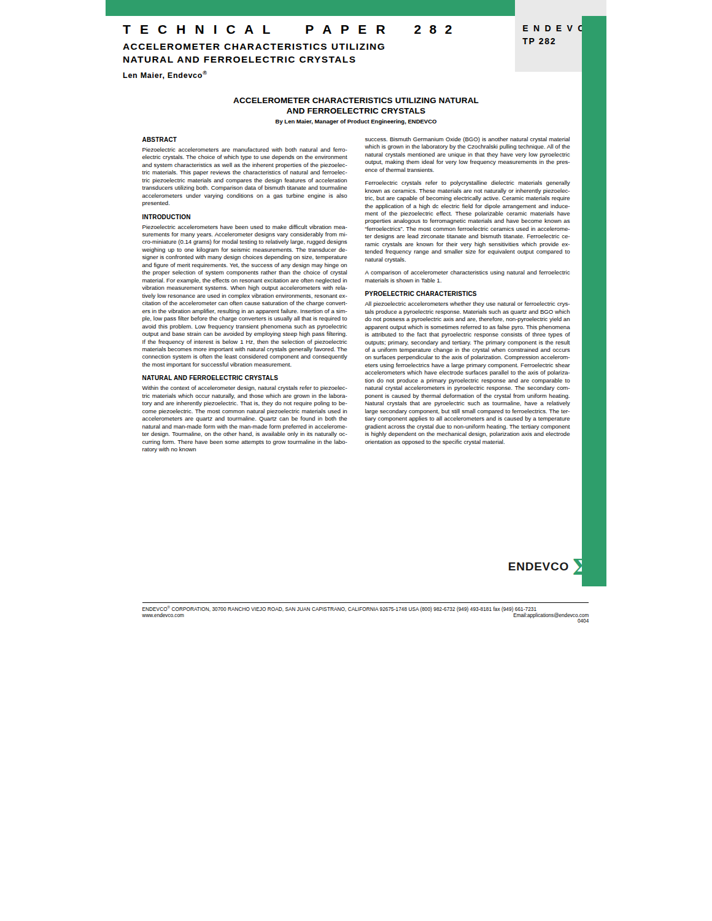T E C H N I C A L P A P E R 2 8 2
Accelerometer Characteristics Utilizing
Natural and Ferroelectric Crystals
Len Maier, Endevco®
E N D E V C O
TP 282
ACCELEROMETER CHARACTERISTICS UTILIZING NATURAL
AND FERROELECTRIC CRYSTALS
By Len Maier, Manager of Product Engineering, ENDEVCO
Abstract
Piezoelectric accelerometers are manufactured with both natural and ferroelectric crystals. The choice of which type to use depends on the environment and system characteristics as well as the inherent properties of the piezoelectric materials. This paper reviews the characteristics of natural and ferroelectric piezoelectric materials and compares the design features of acceleration transducers utilizing both. Comparison data of bismuth titanate and tourmaline accelerometers under varying conditions on a gas turbine engine is also presented.
Introduction
Piezoelectric accelerometers have been used to make difficult vibration measurements for many years. Accelerometer designs vary considerably from micro-miniature (0.14 grams) for modal testing to relatively large, rugged designs weighing up to one kilogram for seismic measurements. The transducer designer is confronted with many design choices depending on size, temperature and figure of merit requirements. Yet, the success of any design may hinge on the proper selection of system components rather than the choice of crystal material. For example, the effects on resonant excitation are often neglected in vibration measurement systems. When high output accelerometers with relatively low resonance are used in complex vibration environments, resonant excitation of the accelerometer can often cause saturation of the charge converters in the vibration amplifier, resulting in an apparent failure. Insertion of a simple, low pass filter before the charge converters is usually all that is required to avoid this problem. Low frequency transient phenomena such as pyroelectric output and base strain can be avoided by employing steep high pass filtering. If the frequency of interest is below 1 Hz, then the selection of piezoelectric materials becomes more important with natural crystals generally favored. The connection system is often the least considered component and consequently the most important for successful vibration measurement.
Natural and Ferroelectric Crystals
Within the context of accelerometer design, natural crystals refer to piezoelectric materials which occur naturally, and those which are grown in the laboratory and are inherently piezoelectric. That is, they do not require poling to become piezoelectric. The most common natural piezoelectric materials used in accelerometers are quartz and tourmaline. Quartz can be found in both the natural and man-made form with the man-made form preferred in accelerometer design. Tourmaline, on the other hand, is available only in its naturally occurring form. There have been some attempts to grow tourmaline in the laboratory with no known
success. Bismuth Germanium Oxide (BGO) is another natural crystal material which is grown in the laboratory by the Czochralski pulling technique. All of the natural crystals mentioned are unique in that they have very low pyroelectric output, making them ideal for very low frequency measurements in the presence of thermal transients.
Ferroelectric crystals refer to polycrystalline dielectric materials generally known as ceramics. These materials are not naturally or inherently piezoelectric, but are capable of becoming electrically active. Ceramic materials require the application of a high dc electric field for dipole arrangement and inducement of the piezoelectric effect. These polarizable ceramic materials have properties analogous to ferromagnetic materials and have become known as “ferroelectrics”. The most common ferroelectric ceramics used in accelerometer designs are lead zirconate titanate and bismuth titanate. Ferroelectric ceramic crystals are known for their very high sensitivities which provide extended frequency range and smaller size for equivalent output compared to natural crystals.
A comparison of accelerometer characteristics using natural and ferroelectric materials is shown in Table 1.
Pyroelectric Characteristics
All piezoelectric accelerometers whether they use natural or ferroelectric crystals produce a pyroelectric response. Materials such as quartz and BGO which do not possess a pyroelectric axis and are, therefore, non-pyroelectric yield an apparent output which is sometimes referred to as false pyro. This phenomena is attributed to the fact that pyroelectric response consists of three types of outputs; primary, secondary and tertiary. The primary component is the result of a uniform temperature change in the crystal when constrained and occurs on surfaces perpendicular to the axis of polarization. Compression accelerometers using ferroelectrics have a large primary component. Ferroelectric shear accelerometers which have electrode surfaces parallel to the axis of polarization do not produce a primary pyroelectric response and are comparable to natural crystal accelerometers in pyroelectric response. The secondary component is caused by thermal deformation of the crystal from uniform heating. Natural crystals that are pyroelectric such as tourmaline, have a relatively large secondary component, but still small compared to ferroelectrics. The tertiary component applies to all accelerometers and is caused by a temperature gradient across the crystal due to non-uniform heating. The tertiary component is highly dependent on the mechanical design, polarization axis and electrode orientation as opposed to the specific crystal material.
ENDEVCO Σ
ENDEVCO® CORPORATION, 30700 RANCHO VIEJO ROAD, SAN JUAN CAPISTRANO, CALIFORNIA 92675-1748 USA (800) 982-6732 (949) 493-8181 fax (949) 661-7231
www.endevco.com Email:applications@endevco.com 0404